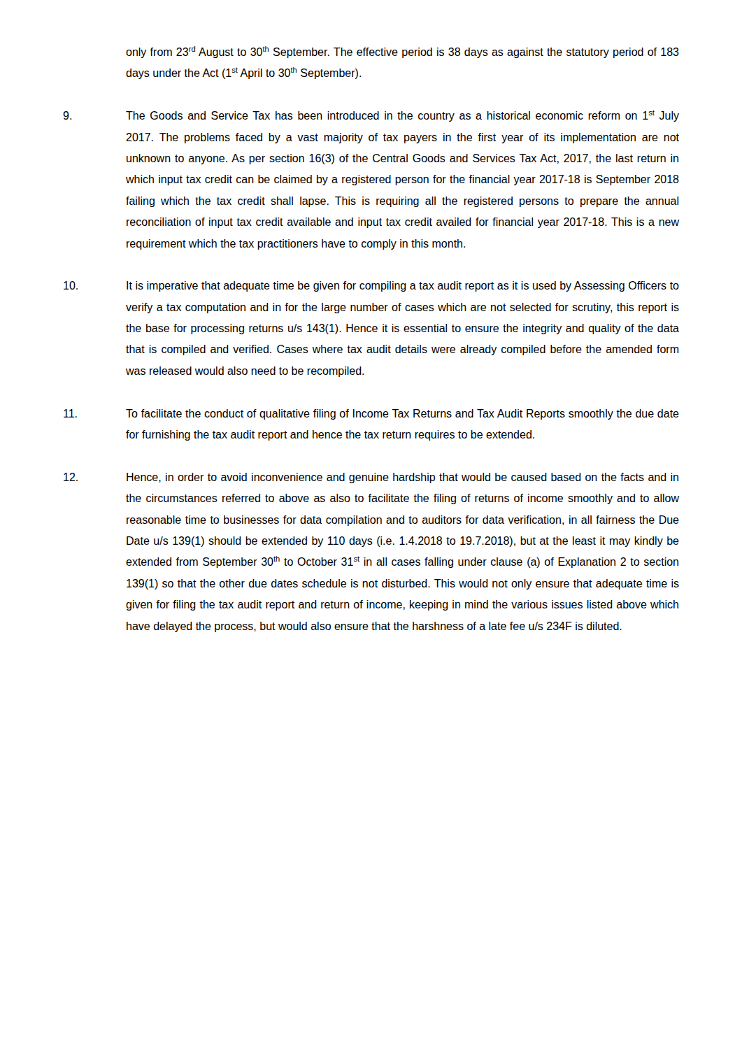only from 23rd August to 30th September. The effective period is 38 days as against the statutory period of 183 days under the Act (1st April to 30th September).
9.
The Goods and Service Tax has been introduced in the country as a historical economic reform on 1st July 2017. The problems faced by a vast majority of tax payers in the first year of its implementation are not unknown to anyone. As per section 16(3) of the Central Goods and Services Tax Act, 2017, the last return in which input tax credit can be claimed by a registered person for the financial year 2017-18 is September 2018 failing which the tax credit shall lapse. This is requiring all the registered persons to prepare the annual reconciliation of input tax credit available and input tax credit availed for financial year 2017-18. This is a new requirement which the tax practitioners have to comply in this month.
10.
It is imperative that adequate time be given for compiling a tax audit report as it is used by Assessing Officers to verify a tax computation and in for the large number of cases which are not selected for scrutiny, this report is the base for processing returns u/s 143(1). Hence it is essential to ensure the integrity and quality of the data that is compiled and verified. Cases where tax audit details were already compiled before the amended form was released would also need to be recompiled.
11.
To facilitate the conduct of qualitative filing of Income Tax Returns and Tax Audit Reports smoothly the due date for furnishing the tax audit report and hence the tax return requires to be extended.
12.
Hence, in order to avoid inconvenience and genuine hardship that would be caused based on the facts and in the circumstances referred to above as also to facilitate the filing of returns of income smoothly and to allow reasonable time to businesses for data compilation and to auditors for data verification, in all fairness the Due Date u/s 139(1) should be extended by 110 days (i.e. 1.4.2018 to 19.7.2018), but at the least it may kindly be extended from September 30th to October 31st in all cases falling under clause (a) of Explanation 2 to section 139(1) so that the other due dates schedule is not disturbed. This would not only ensure that adequate time is given for filing the tax audit report and return of income, keeping in mind the various issues listed above which have delayed the process, but would also ensure that the harshness of a late fee u/s 234F is diluted.